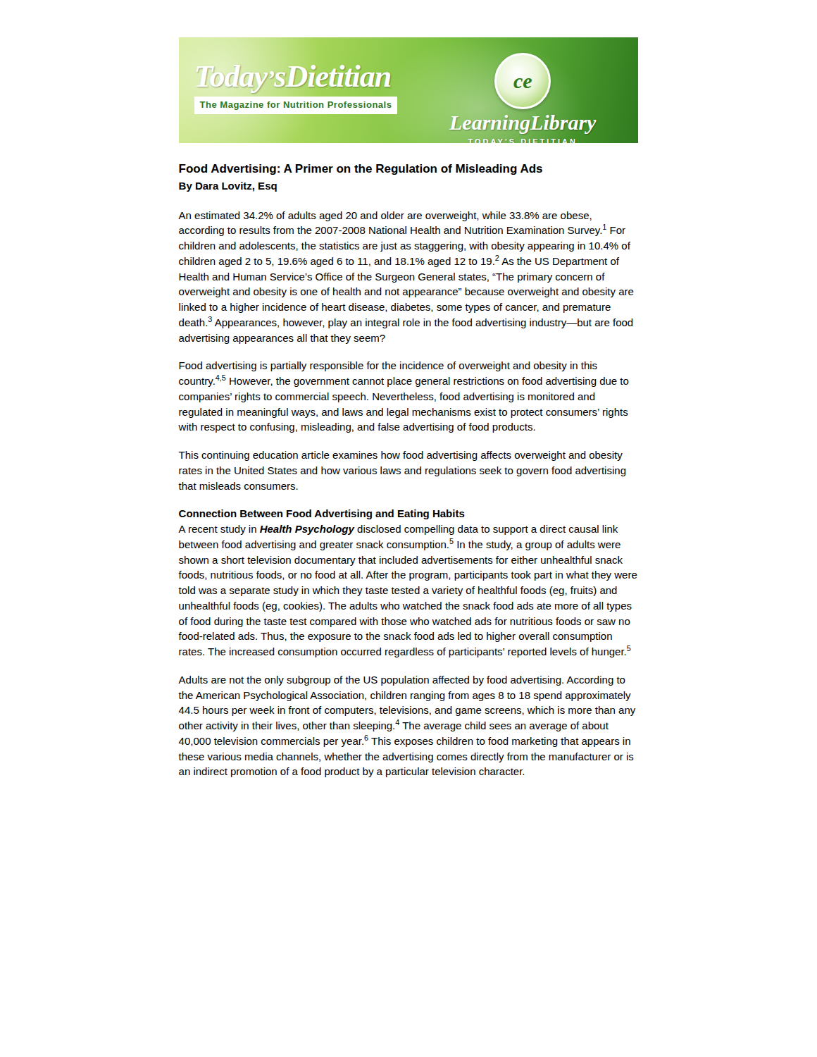Today’sDietitian
The Magazine for Nutrition Professionals
ce
LearningLibrary
TODAY’S DIETITIAN
Food Advertising: A Primer on the Regulation of Misleading Ads
By Dara Lovitz, Esq
An estimated 34.2% of adults aged 20 and older are overweight, while 33.8% are obese, according to results from the 2007-2008 National Health and Nutrition Examination Survey.1 For children and adolescents, the statistics are just as staggering, with obesity appearing in 10.4% of children aged 2 to 5, 19.6% aged 6 to 11, and 18.1% aged 12 to 19.2 As the US Department of Health and Human Service’s Office of the Surgeon General states, “The primary concern of overweight and obesity is one of health and not appearance” because overweight and obesity are linked to a higher incidence of heart disease, diabetes, some types of cancer, and premature death.3 Appearances, however, play an integral role in the food advertising industry—but are food advertising appearances all that they seem?
Food advertising is partially responsible for the incidence of overweight and obesity in this country.4,5 However, the government cannot place general restrictions on food advertising due to companies’ rights to commercial speech. Nevertheless, food advertising is monitored and regulated in meaningful ways, and laws and legal mechanisms exist to protect consumers’ rights with respect to confusing, misleading, and false advertising of food products.
This continuing education article examines how food advertising affects overweight and obesity rates in the United States and how various laws and regulations seek to govern food advertising that misleads consumers.
Connection Between Food Advertising and Eating Habits
A recent study in Health Psychology disclosed compelling data to support a direct causal link between food advertising and greater snack consumption.5 In the study, a group of adults were shown a short television documentary that included advertisements for either unhealthful snack foods, nutritious foods, or no food at all. After the program, participants took part in what they were told was a separate study in which they taste tested a variety of healthful foods (eg, fruits) and unhealthful foods (eg, cookies). The adults who watched the snack food ads ate more of all types of food during the taste test compared with those who watched ads for nutritious foods or saw no food-related ads. Thus, the exposure to the snack food ads led to higher overall consumption rates. The increased consumption occurred regardless of participants’ reported levels of hunger.5
Adults are not the only subgroup of the US population affected by food advertising. According to the American Psychological Association, children ranging from ages 8 to 18 spend approximately 44.5 hours per week in front of computers, televisions, and game screens, which is more than any other activity in their lives, other than sleeping.4 The average child sees an average of about 40,000 television commercials per year.6 This exposes children to food marketing that appears in these various media channels, whether the advertising comes directly from the manufacturer or is an indirect promotion of a food product by a particular television character.